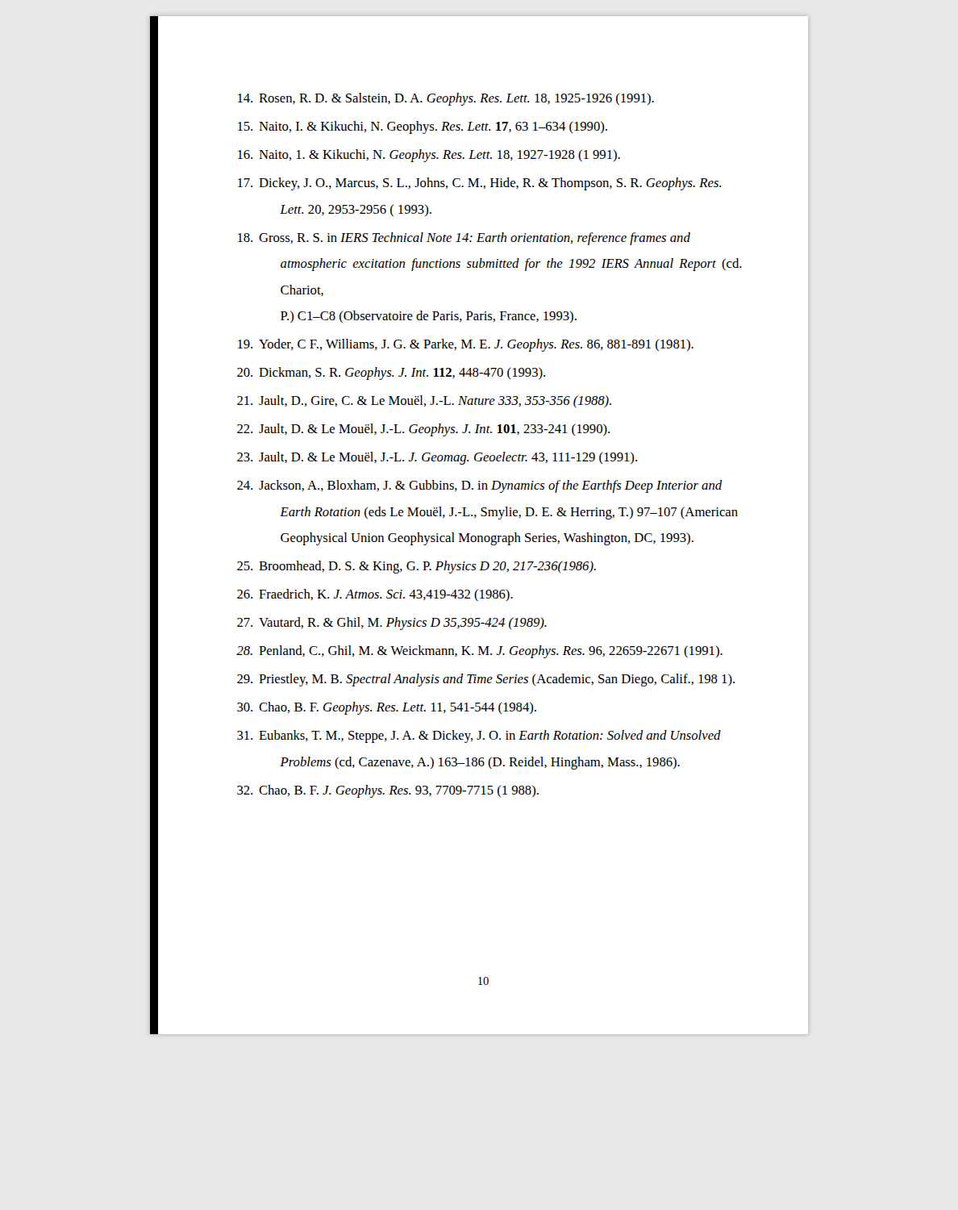14. Rosen, R. D. & Salstein, D. A. Geophys. Res. Lett. 18, 1925-1926 (1991).
15. Naito, I. & Kikuchi, N. Geophys. Res. Lett. 17, 63 1–634 (1990).
16. Naito, 1. & Kikuchi, N. Geophys. Res. Lett. 18, 1927-1928 (1 991).
17. Dickey, J. O., Marcus, S. L., Johns, C. M., Hide, R. & Thompson, S. R. Geophys. Res. Lett. 20, 2953-2956 ( 1993).
18. Gross, R. S. in IERS Technical Note 14: Earth orientation, reference frames and atmospheric excitation functions submitted for the 1992 IERS Annual Report (cd. Chariot, P.) C1–C8 (Observatoire de Paris, Paris, France, 1993).
19. Yoder, C F., Williams, J. G. & Parke, M. E. J. Geophys. Res. 86, 881-891 (1981).
20. Dickman, S. R. Geophys. J. Int. 112, 448-470 (1993).
21. Jault, D., Gire, C. & Le Mouël, J.-L. Nature 333, 353-356 (1988).
22. Jault, D. & Le Mouël, J.-L. Geophys. J. Int. 101, 233-241 (1990).
23. Jault, D. & Le Mouël, J.-L. J. Geomag. Geoelectr. 43, 111-129 (1991).
24. Jackson, A., Bloxham, J. & Gubbins, D. in Dynamics of the Earthfs Deep Interior and Earth Rotation (eds Le Mouël, J.-L., Smylie, D. E. & Herring, T.) 97–107 (American Geophysical Union Geophysical Monograph Series, Washington, DC, 1993).
25. Broomhead, D. S. & King, G. P. Physics D 20, 217-236(1986).
26. Fraedrich, K. J. Atmos. Sci. 43,419-432 (1986).
27. Vautard, R. & Ghil, M. Physics D 35,395-424 (1989).
28. Penland, C., Ghil, M. & Weickmann, K. M. J. Geophys. Res. 96, 22659-22671 (1991).
29. Priestley, M. B. Spectral Analysis and Time Series (Academic, San Diego, Calif., 198 1).
30. Chao, B. F. Geophys. Res. Lett. 11, 541-544 (1984).
31. Eubanks, T. M., Steppe, J. A. & Dickey, J. O. in Earth Rotation: Solved and Unsolved Problems (cd, Cazenave, A.) 163–186 (D. Reidel, Hingham, Mass., 1986).
32. Chao, B. F. J. Geophys. Res. 93, 7709-7715 (1 988).
10